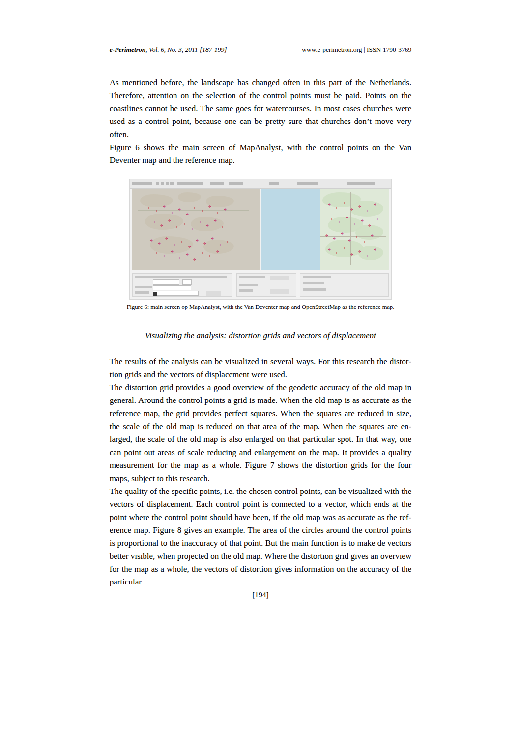e-Perimetron, Vol. 6, No. 3, 2011 [187-199]
www.e-perimetron.org | ISSN 1790-3769
As mentioned before, the landscape has changed often in this part of the Netherlands. Therefore, attention on the selection of the control points must be paid. Points on the coastlines cannot be used. The same goes for watercourses. In most cases churches were used as a control point, because one can be pretty sure that churches don’t move very often.
Figure 6 shows the main screen of MapAnalyst, with the control points on the Van Deventer map and the reference map.
Figure 6: main screen op MapAnalyst, with the Van Deventer map and OpenStreetMap as the reference map.
Visualizing the analysis: distortion grids and vectors of displacement
The results of the analysis can be visualized in several ways. For this research the distortion grids and the vectors of displacement were used.
The distortion grid provides a good overview of the geodetic accuracy of the old map in general. Around the control points a grid is made. When the old map is as accurate as the reference map, the grid provides perfect squares. When the squares are reduced in size, the scale of the old map is reduced on that area of the map. When the squares are enlarged, the scale of the old map is also enlarged on that particular spot. In that way, one can point out areas of scale reducing and enlargement on the map. It provides a quality measurement for the map as a whole. Figure 7 shows the distortion grids for the four maps, subject to this research.
The quality of the specific points, i.e. the chosen control points, can be visualized with the vectors of displacement. Each control point is connected to a vector, which ends at the point where the control point should have been, if the old map was as accurate as the reference map. Figure 8 gives an example. The area of the circles around the control points is proportional to the inaccuracy of that point. But the main function is to make de vectors better visible, when projected on the old map. Where the distortion grid gives an overview for the map as a whole, the vectors of distortion gives information on the accuracy of the particular
[194]